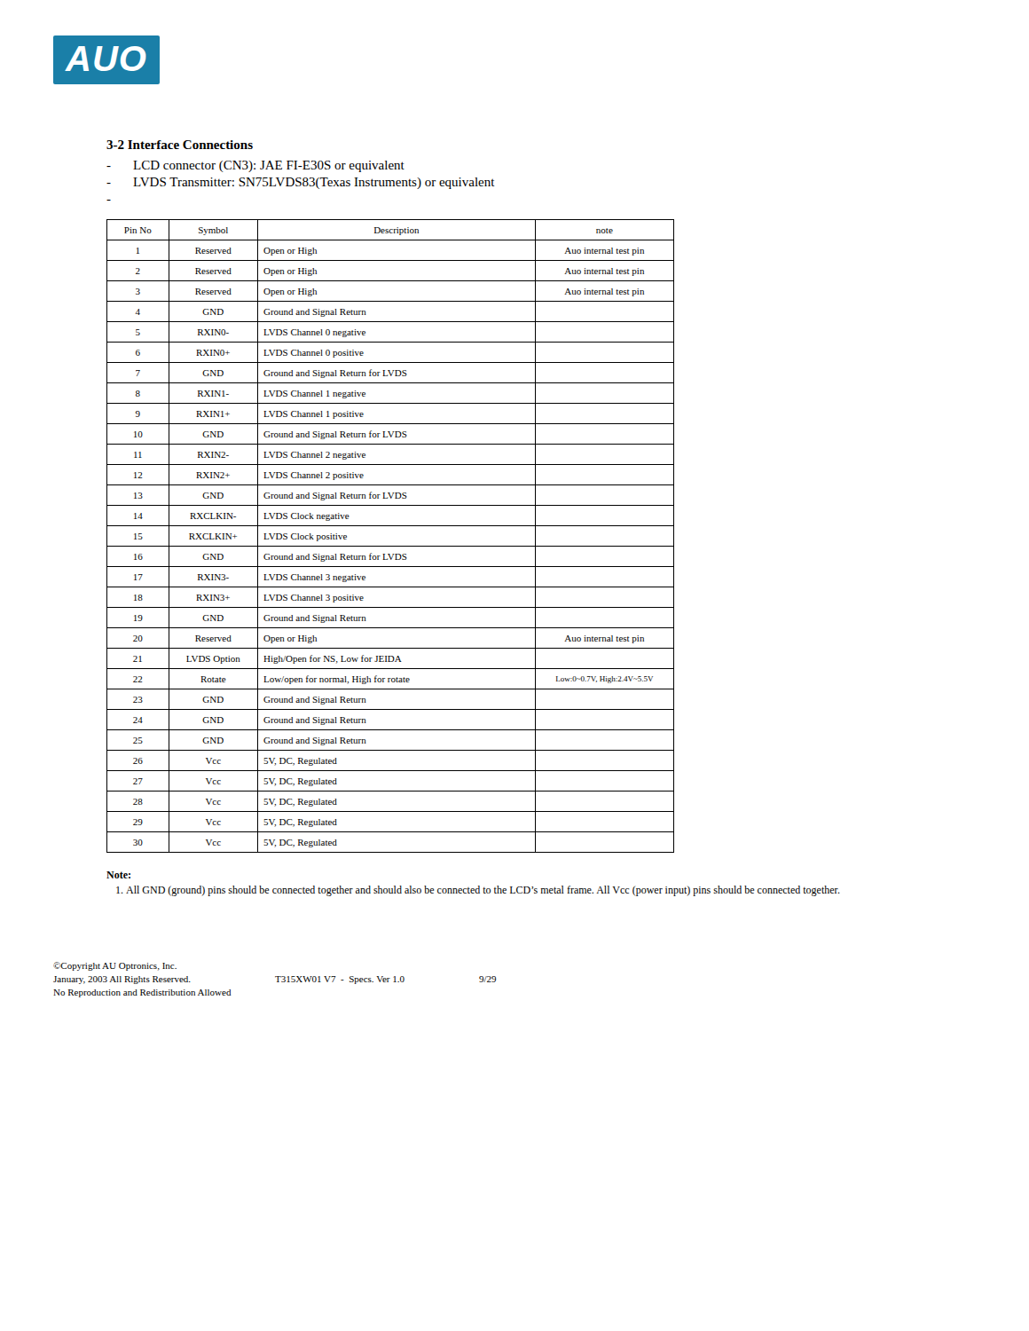AUO
3-2 Interface Connections
LCD connector (CN3): JAE FI-E30S or equivalent
LVDS Transmitter: SN75LVDS83(Texas Instruments) or equivalent
| Pin No | Symbol | Description | note |
| --- | --- | --- | --- |
| 1 | Reserved | Open or High | Auo internal test pin |
| 2 | Reserved | Open or High | Auo internal test pin |
| 3 | Reserved | Open or High | Auo internal test pin |
| 4 | GND | Ground and Signal Return | |
| 5 | RXIN0- | LVDS Channel 0 negative | |
| 6 | RXIN0+ | LVDS Channel 0 positive | |
| 7 | GND | Ground and Signal Return for LVDS | |
| 8 | RXIN1- | LVDS Channel 1 negative | |
| 9 | RXIN1+ | LVDS Channel 1 positive | |
| 10 | GND | Ground and Signal Return for LVDS | |
| 11 | RXIN2- | LVDS Channel 2 negative | |
| 12 | RXIN2+ | LVDS Channel 2 positive | |
| 13 | GND | Ground and Signal Return for LVDS | |
| 14 | RXCLKIN- | LVDS Clock negative | |
| 15 | RXCLKIN+ | LVDS Clock positive | |
| 16 | GND | Ground and Signal Return for LVDS | |
| 17 | RXIN3- | LVDS Channel 3 negative | |
| 18 | RXIN3+ | LVDS Channel 3 positive | |
| 19 | GND | Ground and Signal Return | |
| 20 | Reserved | Open or High | Auo internal test pin |
| 21 | LVDS Option | High/Open for NS, Low for JEIDA | |
| 22 | Rotate | Low/open for normal, High for rotate | Low:0~0.7V, High:2.4V~5.5V |
| 23 | GND | Ground and Signal Return | |
| 24 | GND | Ground and Signal Return | |
| 25 | GND | Ground and Signal Return | |
| 26 | Vcc | 5V, DC, Regulated | |
| 27 | Vcc | 5V, DC, Regulated | |
| 28 | Vcc | 5V, DC, Regulated | |
| 29 | Vcc | 5V, DC, Regulated | |
| 30 | Vcc | 5V, DC, Regulated | |
Note:
All GND (ground) pins should be connected together and should also be connected to the LCD’s metal frame. All Vcc (power input) pins should be connected together.
©Copyright AU Optronics, Inc.
January, 2003 All Rights Reserved.
T315XW01 V7 - Specs. Ver 1.0
9/29
No Reproduction and Redistribution Allowed